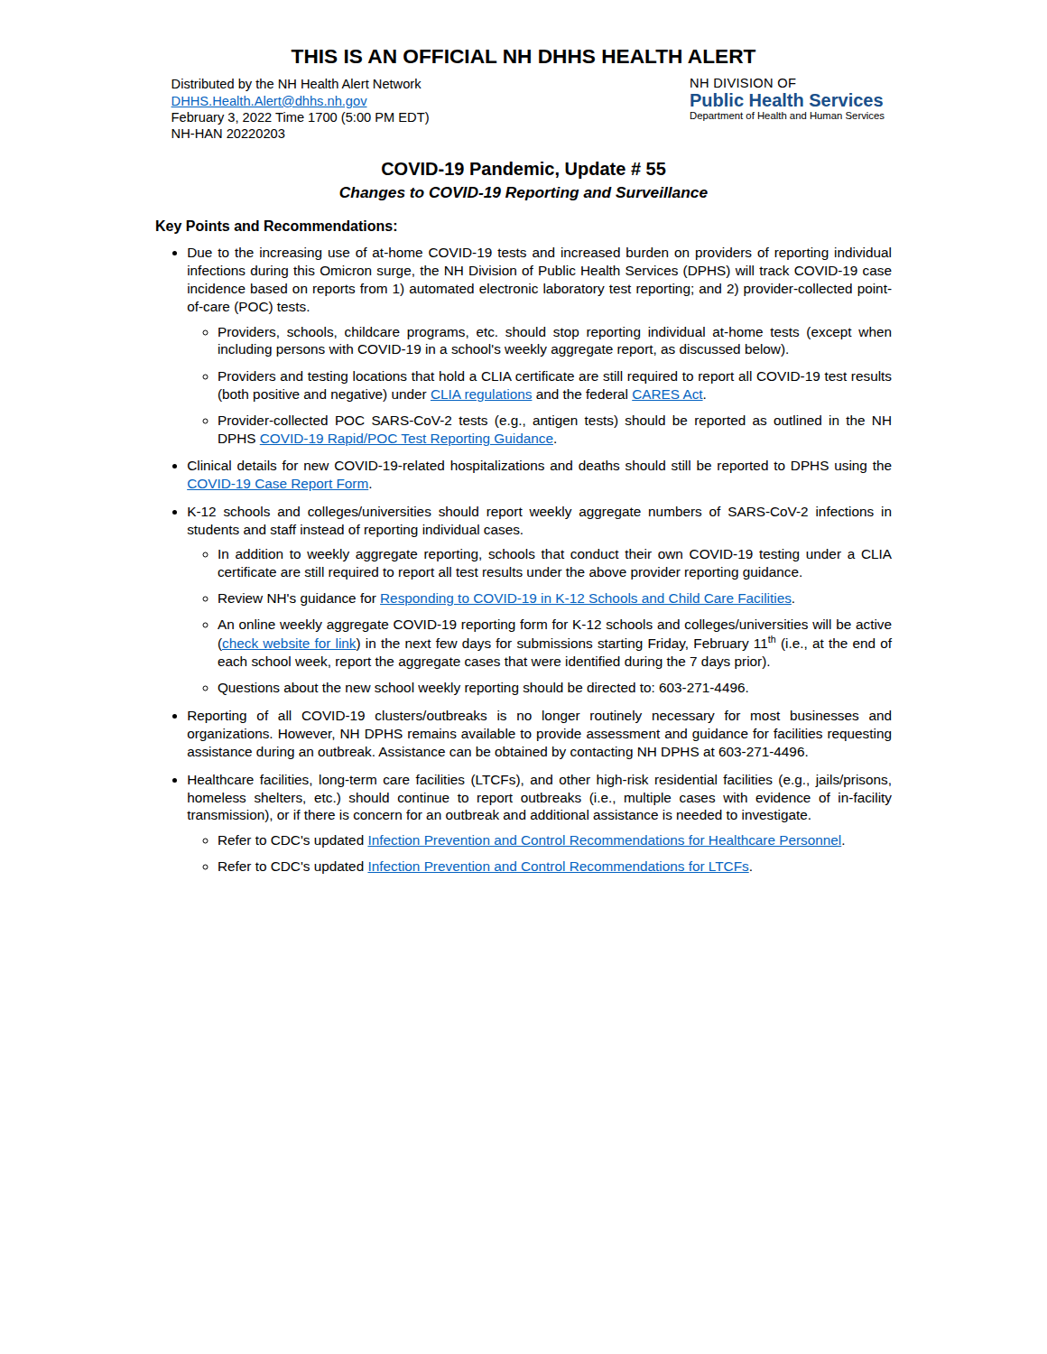THIS IS AN OFFICIAL NH DHHS HEALTH ALERT
Distributed by the NH Health Alert Network
DHHS.Health.Alert@dhhs.nh.gov
February 3, 2022 Time 1700 (5:00 PM EDT)
NH-HAN 20220203
NH DIVISION OF
Public Health Services
Department of Health and Human Services
COVID-19 Pandemic, Update # 55
Changes to COVID-19 Reporting and Surveillance
Key Points and Recommendations:
Due to the increasing use of at-home COVID-19 tests and increased burden on providers of reporting individual infections during this Omicron surge, the NH Division of Public Health Services (DPHS) will track COVID-19 case incidence based on reports from 1) automated electronic laboratory test reporting; and 2) provider-collected point-of-care (POC) tests.
Providers, schools, childcare programs, etc. should stop reporting individual at-home tests (except when including persons with COVID-19 in a school's weekly aggregate report, as discussed below).
Providers and testing locations that hold a CLIA certificate are still required to report all COVID-19 test results (both positive and negative) under CLIA regulations and the federal CARES Act.
Provider-collected POC SARS-CoV-2 tests (e.g., antigen tests) should be reported as outlined in the NH DPHS COVID-19 Rapid/POC Test Reporting Guidance.
Clinical details for new COVID-19-related hospitalizations and deaths should still be reported to DPHS using the COVID-19 Case Report Form.
K-12 schools and colleges/universities should report weekly aggregate numbers of SARS-CoV-2 infections in students and staff instead of reporting individual cases.
In addition to weekly aggregate reporting, schools that conduct their own COVID-19 testing under a CLIA certificate are still required to report all test results under the above provider reporting guidance.
Review NH's guidance for Responding to COVID-19 in K-12 Schools and Child Care Facilities.
An online weekly aggregate COVID-19 reporting form for K-12 schools and colleges/universities will be active (check website for link) in the next few days for submissions starting Friday, February 11th (i.e., at the end of each school week, report the aggregate cases that were identified during the 7 days prior).
Questions about the new school weekly reporting should be directed to: 603-271-4496.
Reporting of all COVID-19 clusters/outbreaks is no longer routinely necessary for most businesses and organizations. However, NH DPHS remains available to provide assessment and guidance for facilities requesting assistance during an outbreak. Assistance can be obtained by contacting NH DPHS at 603-271-4496.
Healthcare facilities, long-term care facilities (LTCFs), and other high-risk residential facilities (e.g., jails/prisons, homeless shelters, etc.) should continue to report outbreaks (i.e., multiple cases with evidence of in-facility transmission), or if there is concern for an outbreak and additional assistance is needed to investigate.
Refer to CDC's updated Infection Prevention and Control Recommendations for Healthcare Personnel.
Refer to CDC's updated Infection Prevention and Control Recommendations for LTCFs.